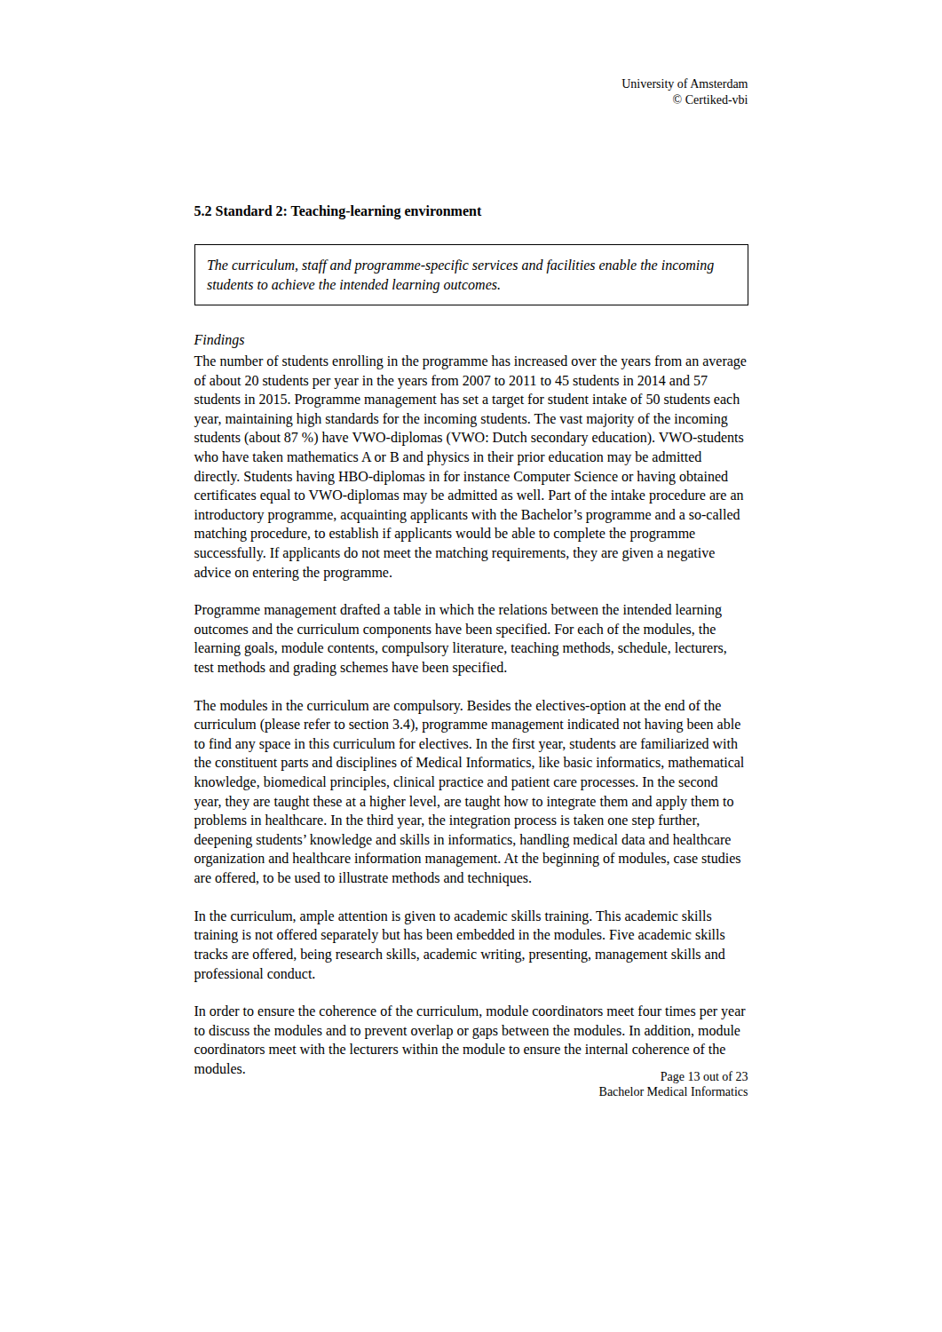University of Amsterdam
© Certiked-vbi
5.2 Standard 2: Teaching-learning environment
The curriculum, staff and programme-specific services and facilities enable the incoming students to achieve the intended learning outcomes.
Findings
The number of students enrolling in the programme has increased over the years from an average of about 20 students per year in the years from 2007 to 2011 to 45 students in 2014 and 57 students in 2015. Programme management has set a target for student intake of 50 students each year, maintaining high standards for the incoming students. The vast majority of the incoming students (about 87 %) have VWO-diplomas (VWO: Dutch secondary education). VWO-students who have taken mathematics A or B and physics in their prior education may be admitted directly. Students having HBO-diplomas in for instance Computer Science or having obtained certificates equal to VWO-diplomas may be admitted as well. Part of the intake procedure are an introductory programme, acquainting applicants with the Bachelor’s programme and a so-called matching procedure, to establish if applicants would be able to complete the programme successfully. If applicants do not meet the matching requirements, they are given a negative advice on entering the programme.
Programme management drafted a table in which the relations between the intended learning outcomes and the curriculum components have been specified. For each of the modules, the learning goals, module contents, compulsory literature, teaching methods, schedule, lecturers, test methods and grading schemes have been specified.
The modules in the curriculum are compulsory. Besides the electives-option at the end of the curriculum (please refer to section 3.4), programme management indicated not having been able to find any space in this curriculum for electives. In the first year, students are familiarized with the constituent parts and disciplines of Medical Informatics, like basic informatics, mathematical knowledge, biomedical principles, clinical practice and patient care processes. In the second year, they are taught these at a higher level, are taught how to integrate them and apply them to problems in healthcare. In the third year, the integration process is taken one step further, deepening students’ knowledge and skills in informatics, handling medical data and healthcare organization and healthcare information management. At the beginning of modules, case studies are offered, to be used to illustrate methods and techniques.
In the curriculum, ample attention is given to academic skills training. This academic skills training is not offered separately but has been embedded in the modules. Five academic skills tracks are offered, being research skills, academic writing, presenting, management skills and professional conduct.
In order to ensure the coherence of the curriculum, module coordinators meet four times per year to discuss the modules and to prevent overlap or gaps between the modules. In addition, module coordinators meet with the lecturers within the module to ensure the internal coherence of the modules.
Page 13 out of 23
Bachelor Medical Informatics